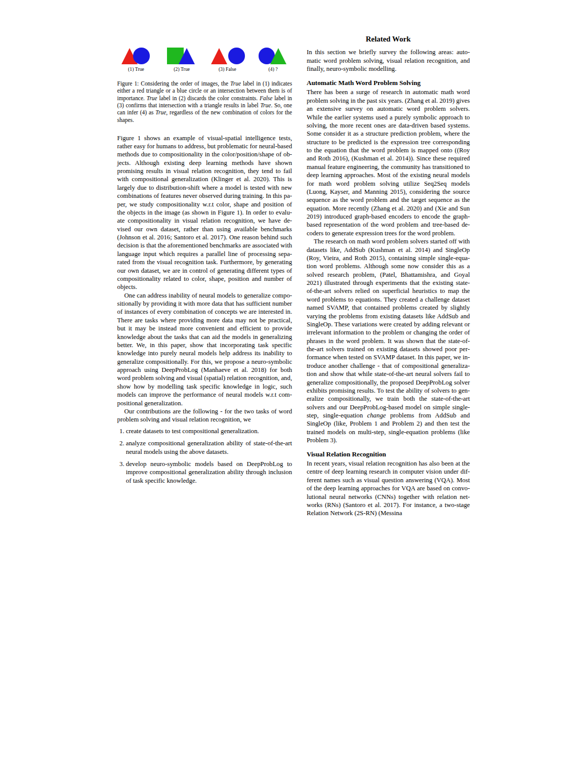(1) True
(2) True
(3) False
(4) ?
Figure 1: Considering the order of images, the True label in (1) indicates either a red triangle or a blue circle or an intersection between them is of importance. True label in (2) discards the color constraints. False label in (3) confirms that intersection with a triangle results in label True. So, one can infer (4) as True, regardless of the new combination of colors for the shapes.
Figure 1 shows an example of visual-spatial intelligence tests, rather easy for humans to address, but problematic for neural-based methods due to compositionality in the color/position/shape of objects. Although existing deep learning methods have shown promising results in visual relation recognition, they tend to fail with compositional generalization (Klinger et al. 2020). This is largely due to distribution-shift where a model is tested with new combinations of features never observed during training. In this paper, we study compositionality w.r.t color, shape and position of the objects in the image (as shown in Figure 1). In order to evaluate compositionality in visual relation recognition, we have devised our own dataset, rather than using available benchmarks (Johnson et al. 2016; Santoro et al. 2017). One reason behind such decision is that the aforementioned benchmarks are associated with language input which requires a parallel line of processing separated from the visual recognition task. Furthermore, by generating our own dataset, we are in control of generating different types of compositionality related to color, shape, position and number of objects.
One can address inability of neural models to generalize compositionally by providing it with more data that has sufficient number of instances of every combination of concepts we are interested in. There are tasks where providing more data may not be practical, but it may be instead more convenient and efficient to provide knowledge about the tasks that can aid the models in generalizing better. We, in this paper, show that incorporating task specific knowledge into purely neural models help address its inability to generalize compositionally. For this, we propose a neuro-symbolic approach using DeepProbLog (Manhaeve et al. 2018) for both word problem solving and visual (spatial) relation recognition, and, show how by modelling task specific knowledge in logic, such models can improve the performance of neural models w.r.t compositional generalization.
Our contributions are the following - for the two tasks of word problem solving and visual relation recognition, we
create datasets to test compositional generalization.
analyze compositional generalization ability of state-of-the-art neural models using the above datasets.
develop neuro-symbolic models based on DeepProbLog to improve compositional generalization ability through inclusion of task specific knowledge.
Related Work
In this section we briefly survey the following areas: automatic word problem solving, visual relation recognition, and finally, neuro-symbolic modelling.
Automatic Math Word Problem Solving
There has been a surge of research in automatic math word problem solving in the past six years. (Zhang et al. 2019) gives an extensive survey on automatic word problem solvers. While the earlier systems used a purely symbolic approach to solving, the more recent ones are data-driven based systems. Some consider it as a structure prediction problem, where the structure to be predicted is the expression tree corresponding to the equation that the word problem is mapped onto ((Roy and Roth 2016), (Kushman et al. 2014)). Since these required manual feature engineering, the community has transitioned to deep learning approaches. Most of the existing neural models for math word problem solving utilize Seq2Seq models (Luong, Kayser, and Manning 2015), considering the source sequence as the word problem and the target sequence as the equation. More recently (Zhang et al. 2020) and (Xie and Sun 2019) introduced graph-based encoders to encode the graph-based representation of the word problem and tree-based decoders to generate expression trees for the word problem.
The research on math word problem solvers started off with datasets like, AddSub (Kushman et al. 2014) and SingleOp (Roy, Vieira, and Roth 2015), containing simple single-equation word problems. Although some now consider this as a solved research problem, (Patel, Bhattamishra, and Goyal 2021) illustrated through experiments that the existing state-of-the-art solvers relied on superficial heuristics to map the word problems to equations. They created a challenge dataset named SVAMP, that contained problems created by slightly varying the problems from existing datasets like AddSub and SingleOp. These variations were created by adding relevant or irrelevant information to the problem or changing the order of phrases in the word problem. It was shown that the state-of-the-art solvers trained on existing datasets showed poor performance when tested on SVAMP dataset. In this paper, we introduce another challenge - that of compositional generalization and show that while state-of-the-art neural solvers fail to generalize compositionally, the proposed DeepProbLog solver exhibits promising results. To test the ability of solvers to generalize compositionally, we train both the state-of-the-art solvers and our DeepProbLog-based model on simple single-step, single-equation change problems from AddSub and SingleOp (like, Problem 1 and Problem 2) and then test the trained models on multi-step, single-equation problems (like Problem 3).
Visual Relation Recognition
In recent years, visual relation recognition has also been at the centre of deep learning research in computer vision under different names such as visual question answering (VQA). Most of the deep learning approaches for VQA are based on convolutional neural networks (CNNs) together with relation networks (RNs) (Santoro et al. 2017). For instance, a two-stage Relation Network (2S-RN) (Messina